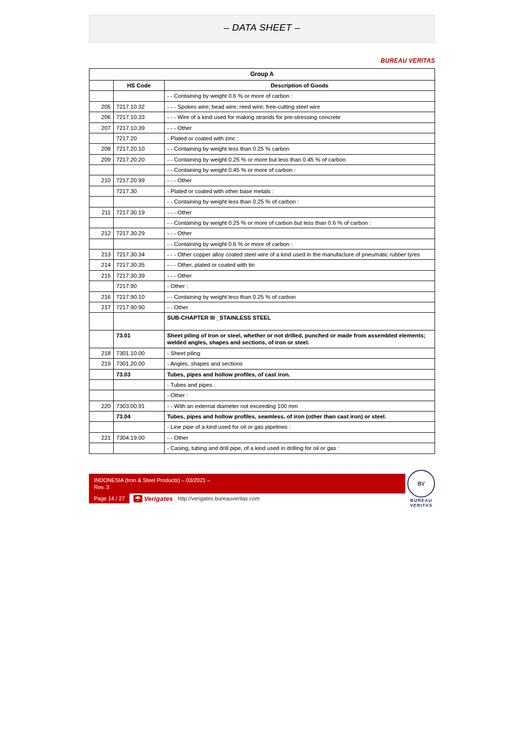– DATA SHEET –
BUREAU VERITAS
| Group A |
| --- |
| | HS Code | Description of Goods |
| | | - - Containing by weight 0.6 % or more of carbon : |
| 205 | 7217.10.32 | - - - Spokes wire; bead wire; reed wire; free-cutting steel wire |
| 206 | 7217.10.33 | - - - Wire of a kind used for making strands for pre-stressing concrete |
| 207 | 7217.10.39 | - - - Other |
| | 7217.20 | - Plated or coated with zinc : |
| 208 | 7217.20.10 | - - Containing by weight less than 0.25 % carbon |
| 209 | 7217.20.20 | - - Containing by weight 0.25 % or more but less than 0.45 % of carbon |
| | | - - Containing by weight 0.45 % or more of carbon : |
| 210 | 7217.20.99 | - - - Other |
| | 7217.30 | - Plated or coated with other base metals : |
| | | - - Containing by weight less than 0.25 % of carbon : |
| 211 | 7217.30.19 | - - - Other |
| | | - - Containing by weight 0.25 % or more of carbon but less than 0.6 % of carbon : |
| 212 | 7217.30.29 | - - - Other |
| | | - - Containing by weight 0.6 % or more of carbon : |
| 213 | 7217.30.34 | - - - Other copper alloy coated steel wire of a kind used in the manufacture of pneumatic rubber tyres |
| 214 | 7217.30.35 | - - - Other, plated or coated with tin |
| 215 | 7217.30.39 | - - - Other |
| | 7217.90 | - Other : |
| 216 | 7217.90.10 | - - Containing by weight less than 0.25 % of carbon |
| 217 | 7217.90.90 | - - Other |
| | | SUB-CHAPTER III _STAINLESS STEEL |
| | 73.01 | Sheet piling of iron or steel, whether or not drilled, punched or made from assembled elements; welded angles, shapes and sections, of iron or steel. |
| 218 | 7301.10.00 | - Sheet piling |
| 219 | 7301.20.00 | - Angles, shapes and sections |
| | 73.03 | Tubes, pipes and hollow profiles, of cast iron. |
| | | - Tubes and pipes : |
| | | - Other : |
| 220 | 7303.00.91 | - - With an external diameter not exceeding 100 mm |
| | 73.04 | Tubes, pipes and hollow profiles, seamless, of iron (other than cast iron) or steel. |
| | | - Line pipe of a kind used for oil or gas pipelines : |
| 221 | 7304.19.00 | - - Other |
| | | - Casing, tubing and drill pipe, of a kind used in drilling for oil or gas : |
INDONESIA (Iron & Steel Products) – 03/2021 –
Rev. 3
Page 14 / 27
☂Verigates
http://verigates.bureauveritas.com
BV
BUREAU
VERITAS